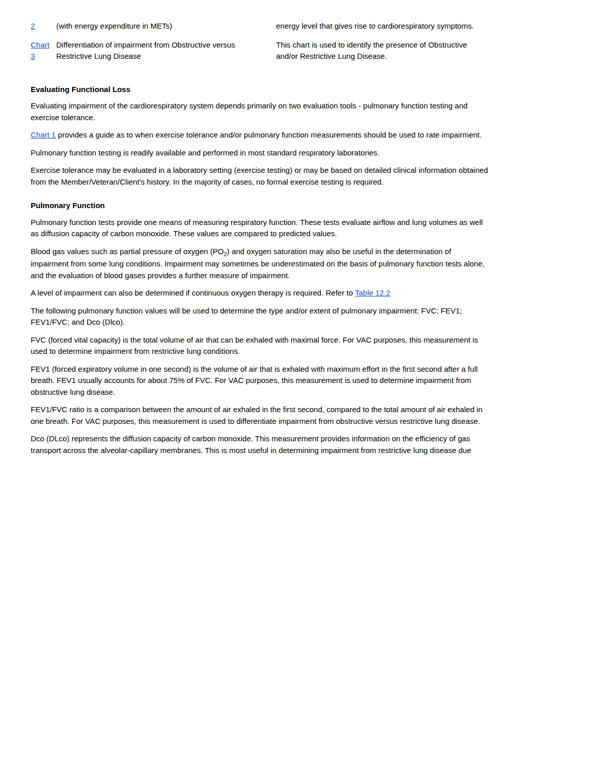| 2 | (with energy expenditure in METs) | energy level that gives rise to cardiorespiratory symptoms. |
| Chart 3 | Differentiation of impairment from Obstructive versus Restrictive Lung Disease | This chart is used to identify the presence of Obstructive and/or Restrictive Lung Disease. |
Evaluating Functional Loss
Evaluating impairment of the cardiorespiratory system depends primarily on two evaluation tools - pulmonary function testing and exercise tolerance.
Chart 1 provides a guide as to when exercise tolerance and/or pulmonary function measurements should be used to rate impairment.
Pulmonary function testing is readily available and performed in most standard respiratory laboratories.
Exercise tolerance may be evaluated in a laboratory setting (exercise testing) or may be based on detailed clinical information obtained from the Member/Veteran/Client's history. In the majority of cases, no formal exercise testing is required.
Pulmonary Function
Pulmonary function tests provide one means of measuring respiratory function. These tests evaluate airflow and lung volumes as well as diffusion capacity of carbon monoxide. These values are compared to predicted values.
Blood gas values such as partial pressure of oxygen (PO2) and oxygen saturation may also be useful in the determination of impairment from some lung conditions. Impairment may sometimes be underestimated on the basis of pulmonary function tests alone, and the evaluation of blood gases provides a further measure of impairment.
A level of impairment can also be determined if continuous oxygen therapy is required. Refer to Table 12.2
The following pulmonary function values will be used to determine the type and/or extent of pulmonary impairment: FVC; FEV1; FEV1/FVC; and Dco (Dlco).
FVC (forced vital capacity) is the total volume of air that can be exhaled with maximal force. For VAC purposes, this measurement is used to determine impairment from restrictive lung conditions.
FEV1 (forced expiratory volume in one second) is the volume of air that is exhaled with maximum effort in the first second after a full breath. FEV1 usually accounts for about 75% of FVC. For VAC purposes, this measurement is used to determine impairment from obstructive lung disease.
FEV1/FVC ratio is a comparison between the amount of air exhaled in the first second, compared to the total amount of air exhaled in one breath. For VAC purposes, this measurement is used to differentiate impairment from obstructive versus restrictive lung disease.
Dco (DLco) represents the diffusion capacity of carbon monoxide. This measurement provides information on the efficiency of gas transport across the alveolar-capillary membranes. This is most useful in determining impairment from restrictive lung disease due